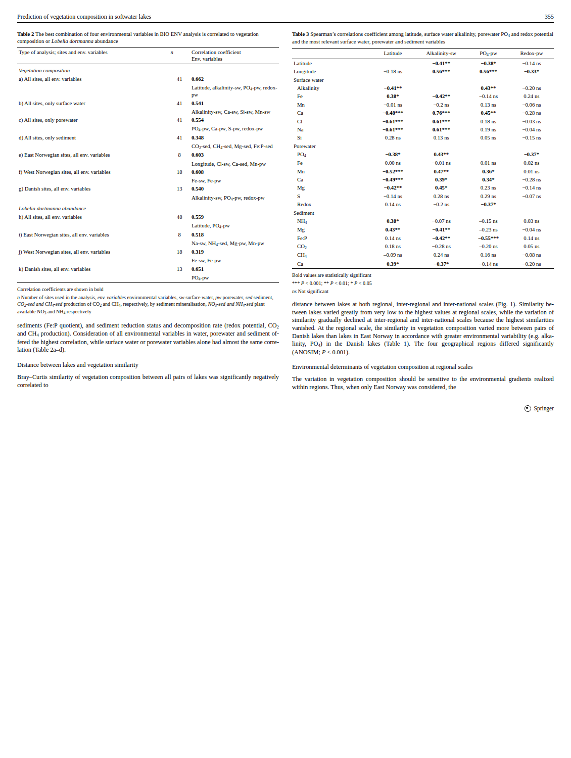Prediction of vegetation composition in softwater lakes 355
Table 2 The best combination of four environmental variables in BIO ENV analysis is correlated to vegetation composition or Lobelia dortmanna abundance
| Type of analysis; sites and env. variables | n | Correlation coefficient Env. variables |
| --- | --- | --- |
| Vegetation composition | | |
| a) All sites, all env. variables | 41 | 0.662 Latitude, alkalinity-sw, PO 4 -pw, redox-pw |
| b) All sites, only surface water | 41 | 0.541 Alkalinity-sw, Ca-sw, Si-sw, Mn-sw |
| c) All sites, only porewater | 41 | 0.554 PO 4 -pw, Ca-pw, S-pw, redox-pw |
| d) All sites, only sediment | 41 | 0.348 CO 2 -sed, CH 4 -sed, Mg-sed, Fe:P-sed |
| e) East Norwegian sites, all env. variables | 8 | 0.603 Longitude, Cl-sw, Ca-sed, Mn-pw |
| f) West Norwegian sites, all env. variables | 18 | 0.608 Fe-sw, Fe-pw |
| g) Danish sites, all env. variables | 13 | 0.540 Alkalinity-sw, PO 4 -pw, redox-pw |
| Lobelia dortmanna abundance | | |
| h) All sites, all env. variables | 48 | 0.559 Latitude, PO 4 -pw |
| i) East Norwegian sites, all env. variables | 8 | 0.518 Na-sw, NH 4 -sed, Mg-pw, Mn-pw |
| j) West Norwegian sites, all env. variables | 18 | 0.319 Fe-sw, Fe-pw |
| k) Danish sites, all env. variables | 13 | 0.651 PO 4 -pw |
Correlation coefficients are shown in bold
n Number of sites used in the analysis, env. variables environmental variables, sw surface water, pw porewater, sed sediment, CO2-sed and CH4-sed production of CO2 and CH4, respectively, by sediment mineralisation, NO3-sed and NH4-sed plant available NO3 and NH4 respectively
sediments (Fe:P quotient), and sediment reduction status and decomposition rate (redox potential, CO2 and CH4 production). Consideration of all environmental variables in water, porewater and sediment offered the highest correlation, while surface water or porewater variables alone had almost the same correlation (Table 2a–d).
Distance between lakes and vegetation similarity
Bray–Curtis similarity of vegetation composition between all pairs of lakes was significantly negatively correlated to
Table 3 Spearman’s correlations coefficient among latitude, surface water alkalinity, porewater PO4 and redox potential and the most relevant surface water, porewater and sediment variables
| | Latitude | Alkalinity-sw | PO 4 -pw | Redox-pw |
| --- | --- | --- | --- | --- |
| Latitude | | −0.41** | −0.38* | −0.14 ns |
| Longitude | −0.18 ns | 0.56*** | 0.56*** | −0.33* |
| Surface water |
| Alkalinity | −0.41** | | 0.43** | −0.20 ns |
| Fe | 0.38* | −0.42** | −0.14 ns | 0.24 ns |
| Mn | −0.01 ns | −0.2 ns | 0.13 ns | −0.06 ns |
| Ca | −0.48*** | 0.76*** | 0.45** | −0.28 ns |
| Cl | −0.61*** | 0.61*** | 0.18 ns | −0.03 ns |
| Na | −0.61*** | 0.61*** | 0.19 ns | −0.04 ns |
| Si | 0.28 ns | 0.13 ns | 0.05 ns | −0.15 ns |
| Porewater |
| PO 4 | −0.38* | 0.43** | | −0.37* |
| Fe | 0.00 ns | −0.01 ns | 0.01 ns | 0.02 ns |
| Mn | −0.52*** | 0.47** | 0.36* | 0.01 ns |
| Ca | −0.49*** | 0.39* | 0.34* | −0.28 ns |
| Mg | −0.42** | 0.45* | 0.23 ns | −0.14 ns |
| S | −0.14 ns | 0.28 ns | 0.29 ns | −0.07 ns |
| Redox | 0.14 ns | −0.2 ns | −0.37* | |
| Sediment |
| NH 4 | 0.38* | −0.07 ns | –0.15 ns | 0.03 ns |
| Mg | 0.43** | −0.41** | –0.23 ns | −0.04 ns |
| Fe:P | 0.14 ns | −0.42** | −0.55*** | 0.14 ns |
| CO 2 | 0.18 ns | −0.28 ns | –0.20 ns | 0.05 ns |
| CH 4 | –0.09 ns | 0.24 ns | 0.16 ns | −0.08 ns |
| Ca | 0.39* | −0.37* | −0.14 ns | −0.20 ns |
Bold values are statistically significant
*** P < 0.001; ** P < 0.01; * P < 0.05
ns Not significant
distance between lakes at both regional, inter-regional and inter-national scales (Fig. 1). Similarity between lakes varied greatly from very low to the highest values at regional scales, while the variation of similarity gradually declined at inter-regional and inter-national scales because the highest similarities vanished. At the regional scale, the similarity in vegetation composition varied more between pairs of Danish lakes than lakes in East Norway in accordance with greater environmental variability (e.g. alkalinity, PO4) in the Danish lakes (Table 1). The four geographical regions differed significantly (ANOSIM; P < 0.001).
Environmental determinants of vegetation composition at regional scales
The variation in vegetation composition should be sensitive to the environmental gradients realized within regions. Thus, when only East Norway was considered, the
Springer